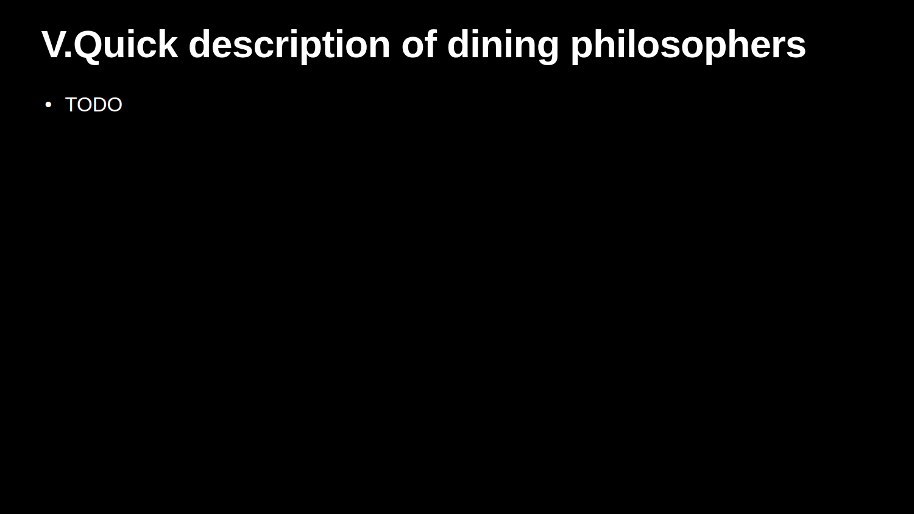V.Quick description of dining philosophers
TODO